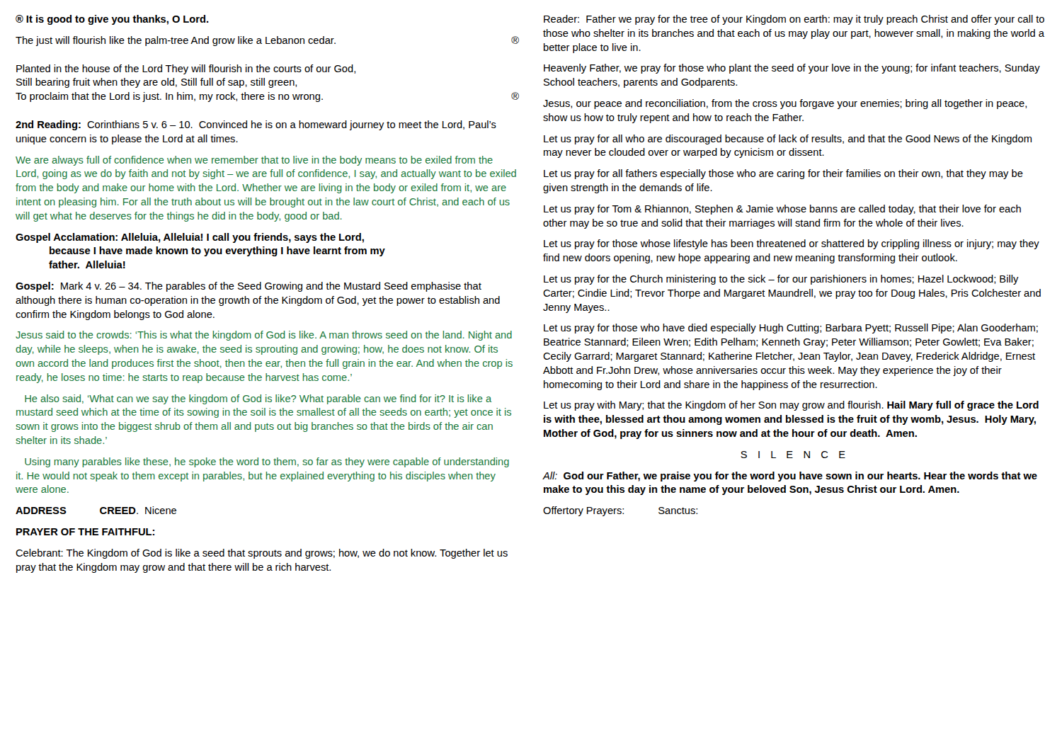® It is good to give you thanks, O Lord.
The just will flourish like the palm-tree And grow like a Lebanon cedar. ®
Planted in the house of the Lord They will flourish in the courts of our God,
Still bearing fruit when they are old, Still full of sap, still green,
To proclaim that the Lord is just. In him, my rock, there is no wrong. ®
2nd Reading: Corinthians 5 v. 6 – 10. Convinced he is on a homeward journey to meet the Lord, Paul’s unique concern is to please the Lord at all times.
We are always full of confidence when we remember that to live in the body means to be exiled from the Lord, going as we do by faith and not by sight – we are full of confidence, I say, and actually want to be exiled from the body and make our home with the Lord. Whether we are living in the body or exiled from it, we are intent on pleasing him. For all the truth about us will be brought out in the law court of Christ, and each of us will get what he deserves for the things he did in the body, good or bad.
Gospel Acclamation: Alleluia, Alleluia! I call you friends, says the Lord,
because I have made known to you everything I have learnt from my
father. Alleluia!
Gospel: Mark 4 v. 26 – 34. The parables of the Seed Growing and the Mustard Seed emphasise that although there is human co-operation in the growth of the Kingdom of God, yet the power to establish and confirm the Kingdom belongs to God alone.
Jesus said to the crowds: ‘This is what the kingdom of God is like. A man throws seed on the land. Night and day, while he sleeps, when he is awake, the seed is sprouting and growing; how, he does not know. Of its own accord the land produces first the shoot, then the ear, then the full grain in the ear. And when the crop is ready, he loses no time: he starts to reap because the harvest has come.’
He also said, ‘What can we say the kingdom of God is like? What parable can we find for it? It is like a mustard seed which at the time of its sowing in the soil is the smallest of all the seeds on earth; yet once it is sown it grows into the biggest shrub of them all and puts out big branches so that the birds of the air can shelter in its shade.’
Using many parables like these, he spoke the word to them, so far as they were capable of understanding it. He would not speak to them except in parables, but he explained everything to his disciples when they were alone.
ADDRESS CREED. Nicene
PRAYER OF THE FAITHFUL:
Celebrant: The Kingdom of God is like a seed that sprouts and grows; how, we do not know. Together let us pray that the Kingdom may grow and that there will be a rich harvest.
Reader: Father we pray for the tree of your Kingdom on earth: may it truly preach Christ and offer your call to those who shelter in its branches and that each of us may play our part, however small, in making the world a better place to live in.
Heavenly Father, we pray for those who plant the seed of your love in the young; for infant teachers, Sunday School teachers, parents and Godparents.
Jesus, our peace and reconciliation, from the cross you forgave your enemies; bring all together in peace, show us how to truly repent and how to reach the Father.
Let us pray for all who are discouraged because of lack of results, and that the Good News of the Kingdom may never be clouded over or warped by cynicism or dissent.
Let us pray for all fathers especially those who are caring for their families on their own, that they may be given strength in the demands of life.
Let us pray for Tom & Rhiannon, Stephen & Jamie whose banns are called today, that their love for each other may be so true and solid that their marriages will stand firm for the whole of their lives.
Let us pray for those whose lifestyle has been threatened or shattered by crippling illness or injury; may they find new doors opening, new hope appearing and new meaning transforming their outlook.
Let us pray for the Church ministering to the sick – for our parishioners in homes; Hazel Lockwood; Billy Carter; Cindie Lind; Trevor Thorpe and Margaret Maundrell, we pray too for Doug Hales, Pris Colchester and Jenny Mayes..
Let us pray for those who have died especially Hugh Cutting; Barbara Pyett; Russell Pipe; Alan Gooderham; Beatrice Stannard; Eileen Wren; Edith Pelham; Kenneth Gray; Peter Williamson; Peter Gowlett; Eva Baker; Cecily Garrard; Margaret Stannard; Katherine Fletcher, Jean Taylor, Jean Davey, Frederick Aldridge, Ernest Abbott and Fr.John Drew, whose anniversaries occur this week. May they experience the joy of their homecoming to their Lord and share in the happiness of the resurrection.
Let us pray with Mary; that the Kingdom of her Son may grow and flourish. Hail Mary full of grace the Lord is with thee, blessed art thou among women and blessed is the fruit of thy womb, Jesus. Holy Mary, Mother of God, pray for us sinners now and at the hour of our death. Amen.
S I L E N C E
All: God our Father, we praise you for the word you have sown in our hearts. Hear the words that we make to you this day in the name of your beloved Son, Jesus Christ our Lord. Amen.
Offertory Prayers: Sanctus: